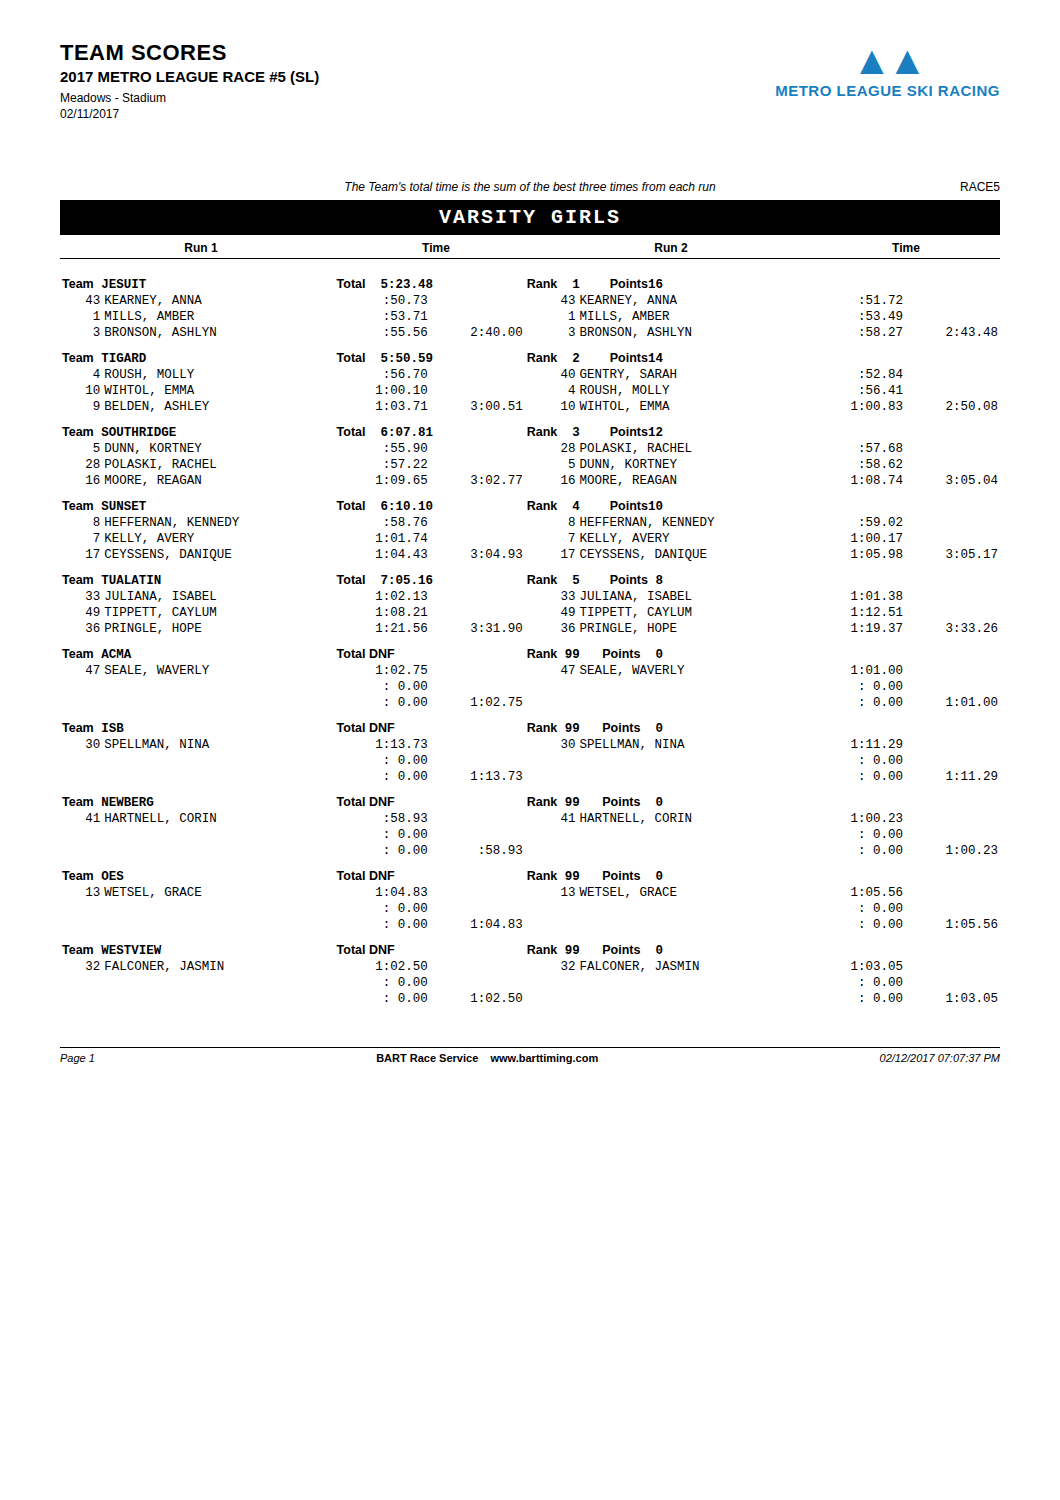TEAM SCORES
2017 METRO LEAGUE RACE #5 (SL)
Meadows - Stadium
02/11/2017
▲▲
METRO LEAGUE SKI RACING
The Team's total time is the sum of the best three times from each run RACE5
VARSITY GIRLS
Run 1
Time
Run 2
Time
| Team JESUIT | Total 5:23.48 | Rank 1 Points 16 | |
| 43 | KEARNEY, ANNA | :50.73 | | 43 | KEARNEY, ANNA | :51.72 | |
| 1 | MILLS, AMBER | :53.71 | | 1 | MILLS, AMBER | :53.49 | |
| 3 | BRONSON, ASHLYN | :55.56 | 2:40.00 | 3 | BRONSON, ASHLYN | :58.27 | 2:43.48 |
| Team TIGARD | Total 5:50.59 | Rank 2 Points 14 | |
| 4 | ROUSH, MOLLY | :56.70 | | 40 | GENTRY, SARAH | :52.84 | |
| 10 | WIHTOL, EMMA | 1:00.10 | | 4 | ROUSH, MOLLY | :56.41 | |
| 9 | BELDEN, ASHLEY | 1:03.71 | 3:00.51 | 10 | WIHTOL, EMMA | 1:00.83 | 2:50.08 |
| Team SOUTHRIDGE | Total 6:07.81 | Rank 3 Points 12 | |
| 5 | DUNN, KORTNEY | :55.90 | | 28 | POLASKI, RACHEL | :57.68 | |
| 28 | POLASKI, RACHEL | :57.22 | | 5 | DUNN, KORTNEY | :58.62 | |
| 16 | MOORE, REAGAN | 1:09.65 | 3:02.77 | 16 | MOORE, REAGAN | 1:08.74 | 3:05.04 |
| Team SUNSET | Total 6:10.10 | Rank 4 Points 10 | |
| 8 | HEFFERNAN, KENNEDY | :58.76 | | 8 | HEFFERNAN, KENNEDY | :59.02 | |
| 7 | KELLY, AVERY | 1:01.74 | | 7 | KELLY, AVERY | 1:00.17 | |
| 17 | CEYSSENS, DANIQUE | 1:04.43 | 3:04.93 | 17 | CEYSSENS, DANIQUE | 1:05.98 | 3:05.17 |
| Team TUALATIN | Total 7:05.16 | Rank 5 Points 8 | |
| 33 | JULIANA, ISABEL | 1:02.13 | | 33 | JULIANA, ISABEL | 1:01.38 | |
| 49 | TIPPETT, CAYLUM | 1:08.21 | | 49 | TIPPETT, CAYLUM | 1:12.51 | |
| 36 | PRINGLE, HOPE | 1:21.56 | 3:31.90 | 36 | PRINGLE, HOPE | 1:19.37 | 3:33.26 |
| Team ACMA | Total DNF | Rank 99 Points 0 | |
| 47 | SEALE, WAVERLY | 1:02.75 | | 47 | SEALE, WAVERLY | 1:01.00 | |
| | | : 0.00 | | | | : 0.00 | |
| | | : 0.00 | 1:02.75 | | | : 0.00 | 1:01.00 |
| Team ISB | Total DNF | Rank 99 Points 0 | |
| 30 | SPELLMAN, NINA | 1:13.73 | | 30 | SPELLMAN, NINA | 1:11.29 | |
| | | : 0.00 | | | | : 0.00 | |
| | | : 0.00 | 1:13.73 | | | : 0.00 | 1:11.29 |
| Team NEWBERG | Total DNF | Rank 99 Points 0 | |
| 41 | HARTNELL, CORIN | :58.93 | | 41 | HARTNELL, CORIN | 1:00.23 | |
| | | : 0.00 | | | | : 0.00 | |
| | | : 0.00 | :58.93 | | | : 0.00 | 1:00.23 |
| Team OES | Total DNF | Rank 99 Points 0 | |
| 13 | WETSEL, GRACE | 1:04.83 | | 13 | WETSEL, GRACE | 1:05.56 | |
| | | : 0.00 | | | | : 0.00 | |
| | | : 0.00 | 1:04.83 | | | : 0.00 | 1:05.56 |
| Team WESTVIEW | Total DNF | Rank 99 Points 0 | |
| 32 | FALCONER, JASMIN | 1:02.50 | | 32 | FALCONER, JASMIN | 1:03.05 | |
| | | : 0.00 | | | | : 0.00 | |
| | | : 0.00 | 1:02.50 | | | : 0.00 | 1:03.05 |
Page 1
BART Race Service www.barttiming.com
02/12/2017 07:07:37 PM